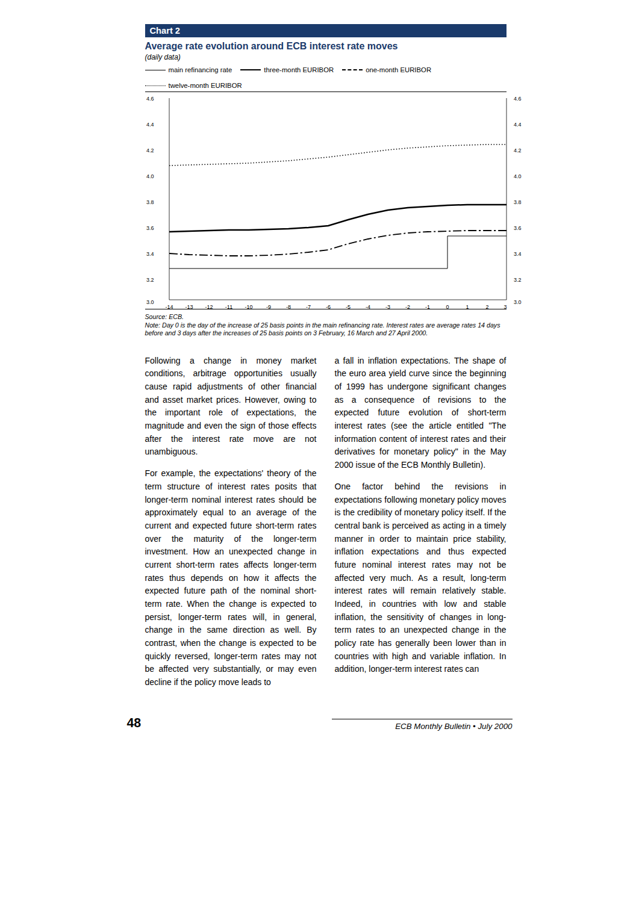Chart 2
Average rate evolution around ECB interest rate moves
(daily data)
main refinancing rate three-month EURIBOR one-month EURIBOR twelve-month EURIBOR
4.6 4.4 4.2 4.0 3.8 3.6 3.4 3.2 3.0 4.6 4.4 4.2 4.0 3.8 3.6 3.4 3.2 3.0 -14 -13 -12 -11 -10 -9 -8 -7 -6 -5 -4 -3 -2 -1 0 1 2 3
Source: ECB.
Note: Day 0 is the day of the increase of 25 basis points in the main refinancing rate. Interest rates are average rates 14 days before and 3 days after the increases of 25 basis points on 3 February, 16 March and 27 April 2000.
Following a change in money market conditions, arbitrage opportunities usually cause rapid adjustments of other financial and asset market prices. However, owing to the important role of expectations, the magnitude and even the sign of those effects after the interest rate move are not unambiguous.
For example, the expectations' theory of the term structure of interest rates posits that longer-term nominal interest rates should be approximately equal to an average of the current and expected future short-term rates over the maturity of the longer-term investment. How an unexpected change in current short-term rates affects longer-term rates thus depends on how it affects the expected future path of the nominal short-term rate. When the change is expected to persist, longer-term rates will, in general, change in the same direction as well. By contrast, when the change is expected to be quickly reversed, longer-term rates may not be affected very substantially, or may even decline if the policy move leads to
a fall in inflation expectations. The shape of the euro area yield curve since the beginning of 1999 has undergone significant changes as a consequence of revisions to the expected future evolution of short-term interest rates (see the article entitled "The information content of interest rates and their derivatives for monetary policy" in the May 2000 issue of the ECB Monthly Bulletin).
One factor behind the revisions in expectations following monetary policy moves is the credibility of monetary policy itself. If the central bank is perceived as acting in a timely manner in order to maintain price stability, inflation expectations and thus expected future nominal interest rates may not be affected very much. As a result, long-term interest rates will remain relatively stable. Indeed, in countries with low and stable inflation, the sensitivity of changes in long-term rates to an unexpected change in the policy rate has generally been lower than in countries with high and variable inflation. In addition, longer-term interest rates can
48
ECB Monthly Bulletin • July 2000